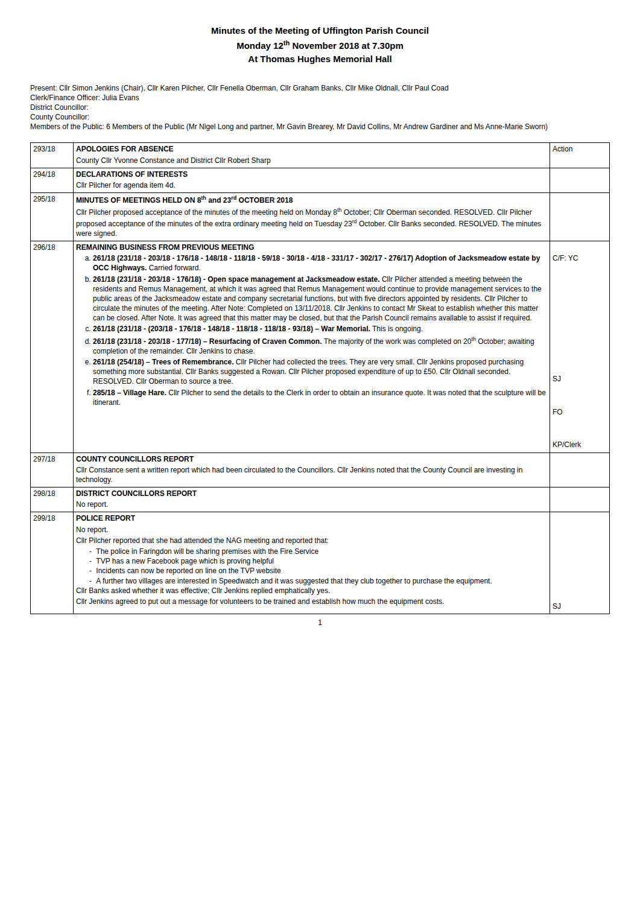Minutes of the Meeting of Uffington Parish Council
Monday 12th November 2018 at 7.30pm
At Thomas Hughes Memorial Hall
Present: Cllr Simon Jenkins (Chair), Cllr Karen Pilcher, Cllr Fenella Oberman, Cllr Graham Banks, Cllr Mike Oldnall, Cllr Paul Coad
Clerk/Finance Officer: Julia Evans
District Councillor:
County Councillor:
Members of the Public: 6 Members of the Public (Mr Nigel Long and partner, Mr Gavin Brearey, Mr David Collins, Mr Andrew Gardiner and Ms Anne-Marie Sworn)
| 293/18 | APOLOGIES FOR ABSENCE County Cllr Yvonne Constance and District Cllr Robert Sharp | Action |
| 294/18 | DECLARATIONS OF INTERESTS Cllr Pilcher for agenda item 4d. | |
| 295/18 | MINUTES OF MEETINGS HELD ON 8 th and 23 rd OCTOBER 2018 Cllr Pilcher proposed acceptance of the minutes of the meeting held on Monday 8 th October; Cllr Oberman seconded. RESOLVED. Cllr Pilcher proposed acceptance of the minutes of the extra ordinary meeting held on Tuesday 23 rd October. Cllr Banks seconded. RESOLVED. The minutes were signed. | |
| 296/18 | REMAINING BUSINESS FROM PREVIOUS MEETING 261/18 (231/18 - 203/18 - 176/18 - 148/18 - 118/18 - 59/18 - 30/18 - 4/18 - 331/17 - 302/17 - 276/17) Adoption of Jacksmeadow estate by OCC Highways. Carried forward. 261/18 (231/18 - 203/18 - 176/18) - Open space management at Jacksmeadow estate. Cllr Pilcher attended a meeting between the residents and Remus Management, at which it was agreed that Remus Management would continue to provide management services to the public areas of the Jacksmeadow estate and company secretarial functions, but with five directors appointed by residents. Cllr Pilcher to circulate the minutes of the meeting. After Note: Completed on 13/11/2018. Cllr Jenkins to contact Mr Skeat to establish whether this matter can be closed. After Note. It was agreed that this matter may be closed, but that the Parish Council remains available to assist if required. 261/18 (231/18 - (203/18 - 176/18 - 148/18 - 118/18 - 118/18 - 93/18) – War Memorial. This is ongoing. 261/18 (231/18 - 203/18 - 177/18) – Resurfacing of Craven Common. The majority of the work was completed on 20 th October; awaiting completion of the remainder. Cllr Jenkins to chase. 261/18 (254/18) – Trees of Remembrance. Cllr Pilcher had collected the trees. They are very small. Cllr Jenkins proposed purchasing something more substantial. Cllr Banks suggested a Rowan. Cllr Pilcher proposed expenditure of up to £50. Cllr Oldnall seconded. RESOLVED. Cllr Oberman to source a tree. 285/18 – Village Hare. Cllr Pilcher to send the details to the Clerk in order to obtain an insurance quote. It was noted that the sculpture will be itinerant. | C/F: YC SJ FO KP/Clerk |
| 297/18 | COUNTY COUNCILLORS REPORT Cllr Constance sent a written report which had been circulated to the Councillors. Cllr Jenkins noted that the County Council are investing in technology. | |
| 298/18 | DISTRICT COUNCILLORS REPORT No report. | |
| 299/18 | POLICE REPORT No report. Cllr Pilcher reported that she had attended the NAG meeting and reported that: The police in Faringdon will be sharing premises with the Fire Service TVP has a new Facebook page which is proving helpful Incidents can now be reported on line on the TVP website A further two villages are interested in Speedwatch and it was suggested that they club together to purchase the equipment. Cllr Banks asked whether it was effective; Cllr Jenkins replied emphatically yes. Cllr Jenkins agreed to put out a message for volunteers to be trained and establish how much the equipment costs. | SJ |
1